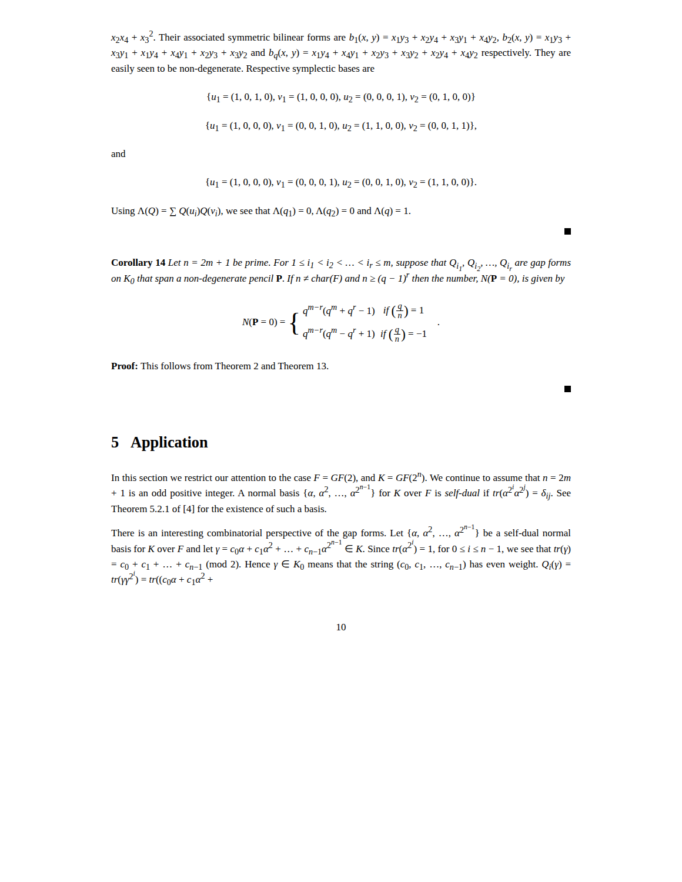x2x4 + x32. Their associated symmetric bilinear forms are b1(x, y) = x1y3 + x2y4 + x3y1 + x4y2, b2(x, y) = x1y3 + x3y1 + x1y4 + x4y1 + x2y3 + x3y2 and bq(x, y) = x1y4 + x4y1 + x2y3 + x3y2 + x2y4 + x4y2 respectively. They are easily seen to be non-degenerate. Respective symplectic bases are
{u1 = (1, 0, 1, 0), v1 = (1, 0, 0, 0), u2 = (0, 0, 0, 1), v2 = (0, 1, 0, 0)}
{u1 = (1, 0, 0, 0), v1 = (0, 0, 1, 0), u2 = (1, 1, 0, 0), v2 = (0, 0, 1, 1)},
and
{u1 = (1, 0, 0, 0), v1 = (0, 0, 0, 1), u2 = (0, 0, 1, 0), v2 = (1, 1, 0, 0)}.
Using Λ(Q) = ∑ Q(ui)Q(vi), we see that Λ(q1) = 0, Λ(q2) = 0 and Λ(q) = 1.
Corollary 14 Let n = 2m + 1 be prime. For 1 ≤ i1 < i2 < … < ir ≤ m, suppose that Qi1, Qi2, …, Qir are gap forms on K0 that span a non-degenerate pencil P. If n ≠ char(F) and n ≥ (q − 1)r then the number, N(P = 0), is given by
N(P = 0) = {
| q m−r ( q m + q r − 1) | if ( q n ) = 1 |
| q m−r ( q m − q r + 1) | if ( q n ) = −1 |
.
Proof: This follows from Theorem 2 and Theorem 13.
5 Application
In this section we restrict our attention to the case F = GF(2), and K = GF(2n). We continue to assume that n = 2m + 1 is an odd positive integer. A normal basis {α, α2, …, α2n−1} for K over F is self-dual if tr(α2iα2j) = δij. See Theorem 5.2.1 of [4] for the existence of such a basis.
There is an interesting combinatorial perspective of the gap forms. Let {α, α2, …, α2n−1} be a self-dual normal basis for K over F and let γ = c0α + c1α2 + … + cn−1α2n−1 ∈ K. Since tr(α2i) = 1, for 0 ≤ i ≤ n − 1, we see that tr(γ) = c0 + c1 + … + cn−1 (mod 2). Hence γ ∈ K0 means that the string (c0, c1, …, cn−1) has even weight. Qi(γ) = tr(γγ2i) = tr((c0α + c1α2 +
10